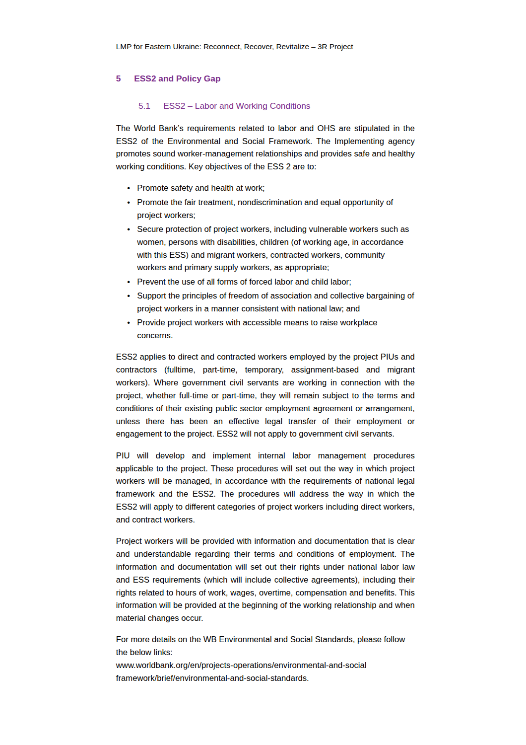LMP for Eastern Ukraine: Reconnect, Recover, Revitalize – 3R Project
5 ESS2 and Policy Gap
5.1 ESS2 – Labor and Working Conditions
The World Bank’s requirements related to labor and OHS are stipulated in the ESS2 of the Environmental and Social Framework. The Implementing agency promotes sound worker-management relationships and provides safe and healthy working conditions. Key objectives of the ESS 2 are to:
Promote safety and health at work;
Promote the fair treatment, nondiscrimination and equal opportunity of project workers;
Secure protection of project workers, including vulnerable workers such as women, persons with disabilities, children (of working age, in accordance with this ESS) and migrant workers, contracted workers, community workers and primary supply workers, as appropriate;
Prevent the use of all forms of forced labor and child labor;
Support the principles of freedom of association and collective bargaining of project workers in a manner consistent with national law; and
Provide project workers with accessible means to raise workplace concerns.
ESS2 applies to direct and contracted workers employed by the project PIUs and contractors (fulltime, part-time, temporary, assignment-based and migrant workers). Where government civil servants are working in connection with the project, whether full-time or part-time, they will remain subject to the terms and conditions of their existing public sector employment agreement or arrangement, unless there has been an effective legal transfer of their employment or engagement to the project. ESS2 will not apply to government civil servants.
PIU will develop and implement internal labor management procedures applicable to the project. These procedures will set out the way in which project workers will be managed, in accordance with the requirements of national legal framework and the ESS2. The procedures will address the way in which the ESS2 will apply to different categories of project workers including direct workers, and contract workers.
Project workers will be provided with information and documentation that is clear and understandable regarding their terms and conditions of employment. The information and documentation will set out their rights under national labor law and ESS requirements (which will include collective agreements), including their rights related to hours of work, wages, overtime, compensation and benefits. This information will be provided at the beginning of the working relationship and when material changes occur.
For more details on the WB Environmental and Social Standards, please follow the below links:
www.worldbank.org/en/projects-operations/environmental-and-social
framework/brief/environmental-and-social-standards.